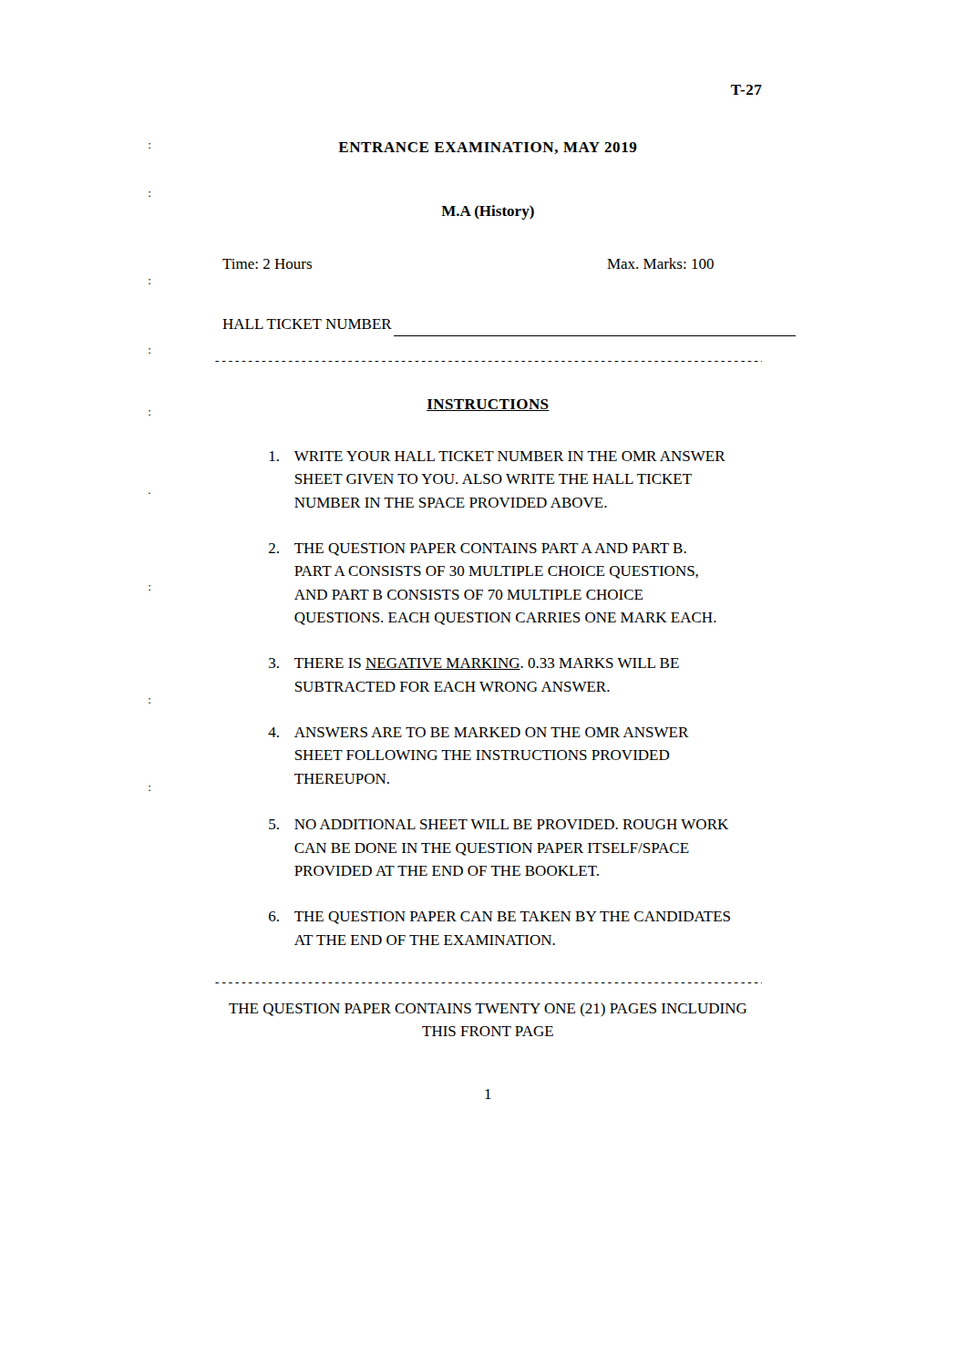: : : : : . : : :
T-27
ENTRANCE EXAMINATION, MAY 2019
M.A (History)
Time: 2 Hours
Max. Marks: 100
HALL TICKET NUMBER
-------------------------------------------------------------------------------------------------------------
INSTRUCTIONS
WRITE YOUR HALL TICKET NUMBER IN THE OMR ANSWER SHEET GIVEN TO YOU. ALSO WRITE THE HALL TICKET NUMBER IN THE SPACE PROVIDED ABOVE.
THE QUESTION PAPER CONTAINS PART A AND PART B.
PART A CONSISTS OF 30 MULTIPLE CHOICE QUESTIONS, AND PART B CONSISTS OF 70 MULTIPLE CHOICE QUESTIONS. EACH QUESTION CARRIES ONE MARK EACH.
THERE IS NEGATIVE MARKING. 0.33 MARKS WILL BE SUBTRACTED FOR EACH WRONG ANSWER.
ANSWERS ARE TO BE MARKED ON THE OMR ANSWER SHEET FOLLOWING THE INSTRUCTIONS PROVIDED THEREUPON.
NO ADDITIONAL SHEET WILL BE PROVIDED. ROUGH WORK CAN BE DONE IN THE QUESTION PAPER ITSELF/SPACE PROVIDED AT THE END OF THE BOOKLET.
THE QUESTION PAPER CAN BE TAKEN BY THE CANDIDATES AT THE END OF THE EXAMINATION.
-----------------------------------------------------------------------------------------------------------
THE QUESTION PAPER CONTAINS TWENTY ONE (21) PAGES INCLUDING
THIS FRONT PAGE
1